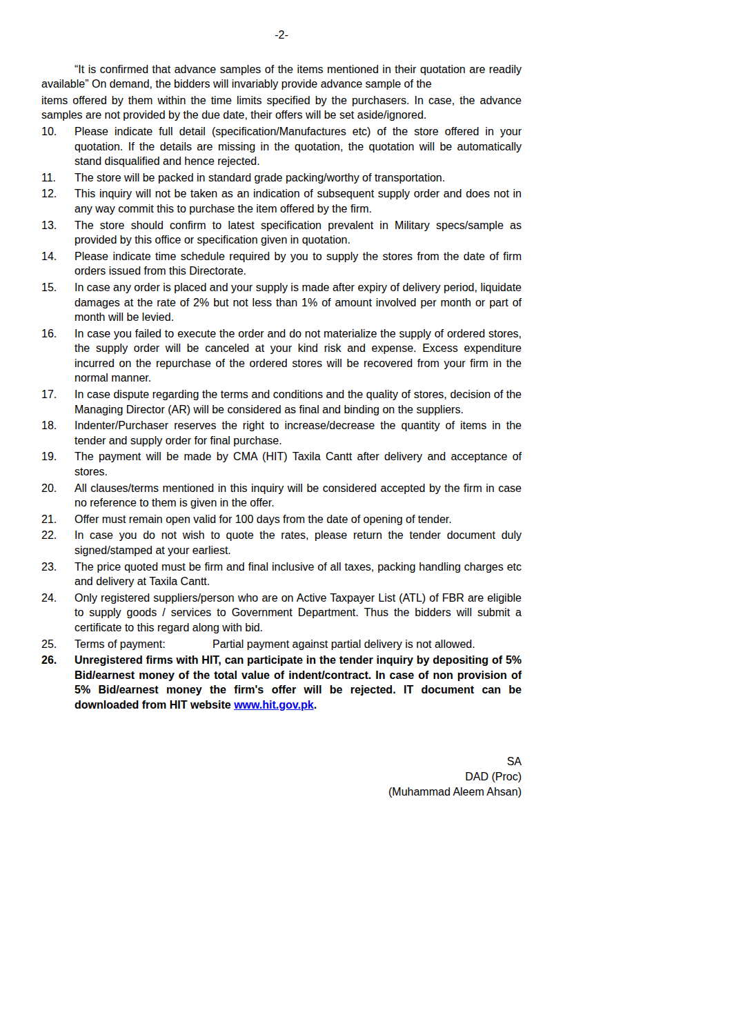-2-
“It is confirmed that advance samples of the items mentioned in their quotation are readily available” On demand, the bidders will invariably provide advance sample of the
items offered by them within the time limits specified by the purchasers. In case, the advance samples are not provided by the due date, their offers will be set aside/ignored.
10.
Please indicate full detail (specification/Manufactures etc) of the store offered in your quotation. If the details are missing in the quotation, the quotation will be automatically stand disqualified and hence rejected.
11.
The store will be packed in standard grade packing/worthy of transportation.
12.
This inquiry will not be taken as an indication of subsequent supply order and does not in any way commit this to purchase the item offered by the firm.
13.
The store should confirm to latest specification prevalent in Military specs/sample as provided by this office or specification given in quotation.
14.
Please indicate time schedule required by you to supply the stores from the date of firm orders issued from this Directorate.
15.
In case any order is placed and your supply is made after expiry of delivery period, liquidate damages at the rate of 2% but not less than 1% of amount involved per month or part of month will be levied.
16.
In case you failed to execute the order and do not materialize the supply of ordered stores, the supply order will be canceled at your kind risk and expense. Excess expenditure incurred on the repurchase of the ordered stores will be recovered from your firm in the normal manner.
17.
In case dispute regarding the terms and conditions and the quality of stores, decision of the Managing Director (AR) will be considered as final and binding on the suppliers.
18.
Indenter/Purchaser reserves the right to increase/decrease the quantity of items in the tender and supply order for final purchase.
19.
The payment will be made by CMA (HIT) Taxila Cantt after delivery and acceptance of stores.
20.
All clauses/terms mentioned in this inquiry will be considered accepted by the firm in case no reference to them is given in the offer.
21.
Offer must remain open valid for 100 days from the date of opening of tender.
22.
In case you do not wish to quote the rates, please return the tender document duly signed/stamped at your earliest.
23.
The price quoted must be firm and final inclusive of all taxes, packing handling charges etc and delivery at Taxila Cantt.
24.
Only registered suppliers/person who are on Active Taxpayer List (ATL) of FBR are eligible to supply goods / services to Government Department. Thus the bidders will submit a certificate to this regard along with bid.
25.
Terms of payment:
Partial payment against partial delivery is not allowed.
26.
Unregistered firms with HIT, can participate in the tender inquiry by depositing of 5% Bid/earnest money of the total value of indent/contract. In case of non provision of 5% Bid/earnest money the firm's offer will be rejected. IT document can be downloaded from HIT website www.hit.gov.pk.
SA
DAD (Proc)
(Muhammad Aleem Ahsan)